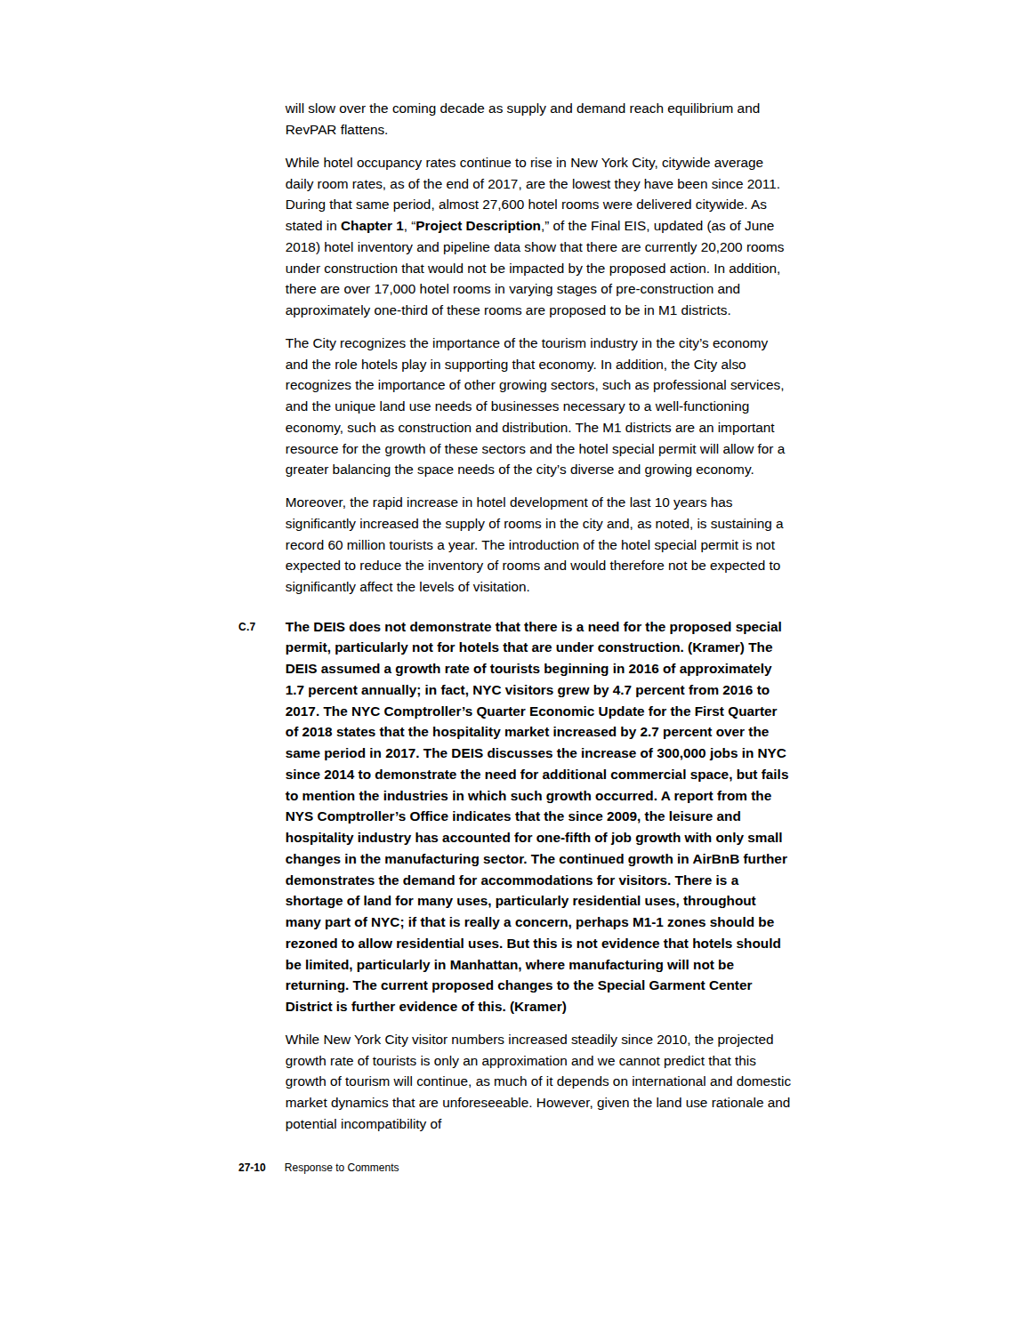will slow over the coming decade as supply and demand reach equilibrium and RevPAR flattens.
While hotel occupancy rates continue to rise in New York City, citywide average daily room rates, as of the end of 2017, are the lowest they have been since 2011. During that same period, almost 27,600 hotel rooms were delivered citywide. As stated in Chapter 1, “Project Description,” of the Final EIS, updated (as of June 2018) hotel inventory and pipeline data show that there are currently 20,200 rooms under construction that would not be impacted by the proposed action. In addition, there are over 17,000 hotel rooms in varying stages of pre-construction and approximately one-third of these rooms are proposed to be in M1 districts.
The City recognizes the importance of the tourism industry in the city’s economy and the role hotels play in supporting that economy. In addition, the City also recognizes the importance of other growing sectors, such as professional services, and the unique land use needs of businesses necessary to a well-functioning economy, such as construction and distribution. The M1 districts are an important resource for the growth of these sectors and the hotel special permit will allow for a greater balancing the space needs of the city’s diverse and growing economy.
Moreover, the rapid increase in hotel development of the last 10 years has significantly increased the supply of rooms in the city and, as noted, is sustaining a record 60 million tourists a year. The introduction of the hotel special permit is not expected to reduce the inventory of rooms and would therefore not be expected to significantly affect the levels of visitation.
C.7
The DEIS does not demonstrate that there is a need for the proposed special permit, particularly not for hotels that are under construction. (Kramer) The DEIS assumed a growth rate of tourists beginning in 2016 of approximately 1.7 percent annually; in fact, NYC visitors grew by 4.7 percent from 2016 to 2017. The NYC Comptroller’s Quarter Economic Update for the First Quarter of 2018 states that the hospitality market increased by 2.7 percent over the same period in 2017. The DEIS discusses the increase of 300,000 jobs in NYC since 2014 to demonstrate the need for additional commercial space, but fails to mention the industries in which such growth occurred. A report from the NYS Comptroller’s Office indicates that the since 2009, the leisure and hospitality industry has accounted for one-fifth of job growth with only small changes in the manufacturing sector. The continued growth in AirBnB further demonstrates the demand for accommodations for visitors. There is a shortage of land for many uses, particularly residential uses, throughout many part of NYC; if that is really a concern, perhaps M1-1 zones should be rezoned to allow residential uses. But this is not evidence that hotels should be limited, particularly in Manhattan, where manufacturing will not be returning. The current proposed changes to the Special Garment Center District is further evidence of this. (Kramer)
While New York City visitor numbers increased steadily since 2010, the projected growth rate of tourists is only an approximation and we cannot predict that this growth of tourism will continue, as much of it depends on international and domestic market dynamics that are unforeseeable. However, given the land use rationale and potential incompatibility of
27-10 Response to Comments